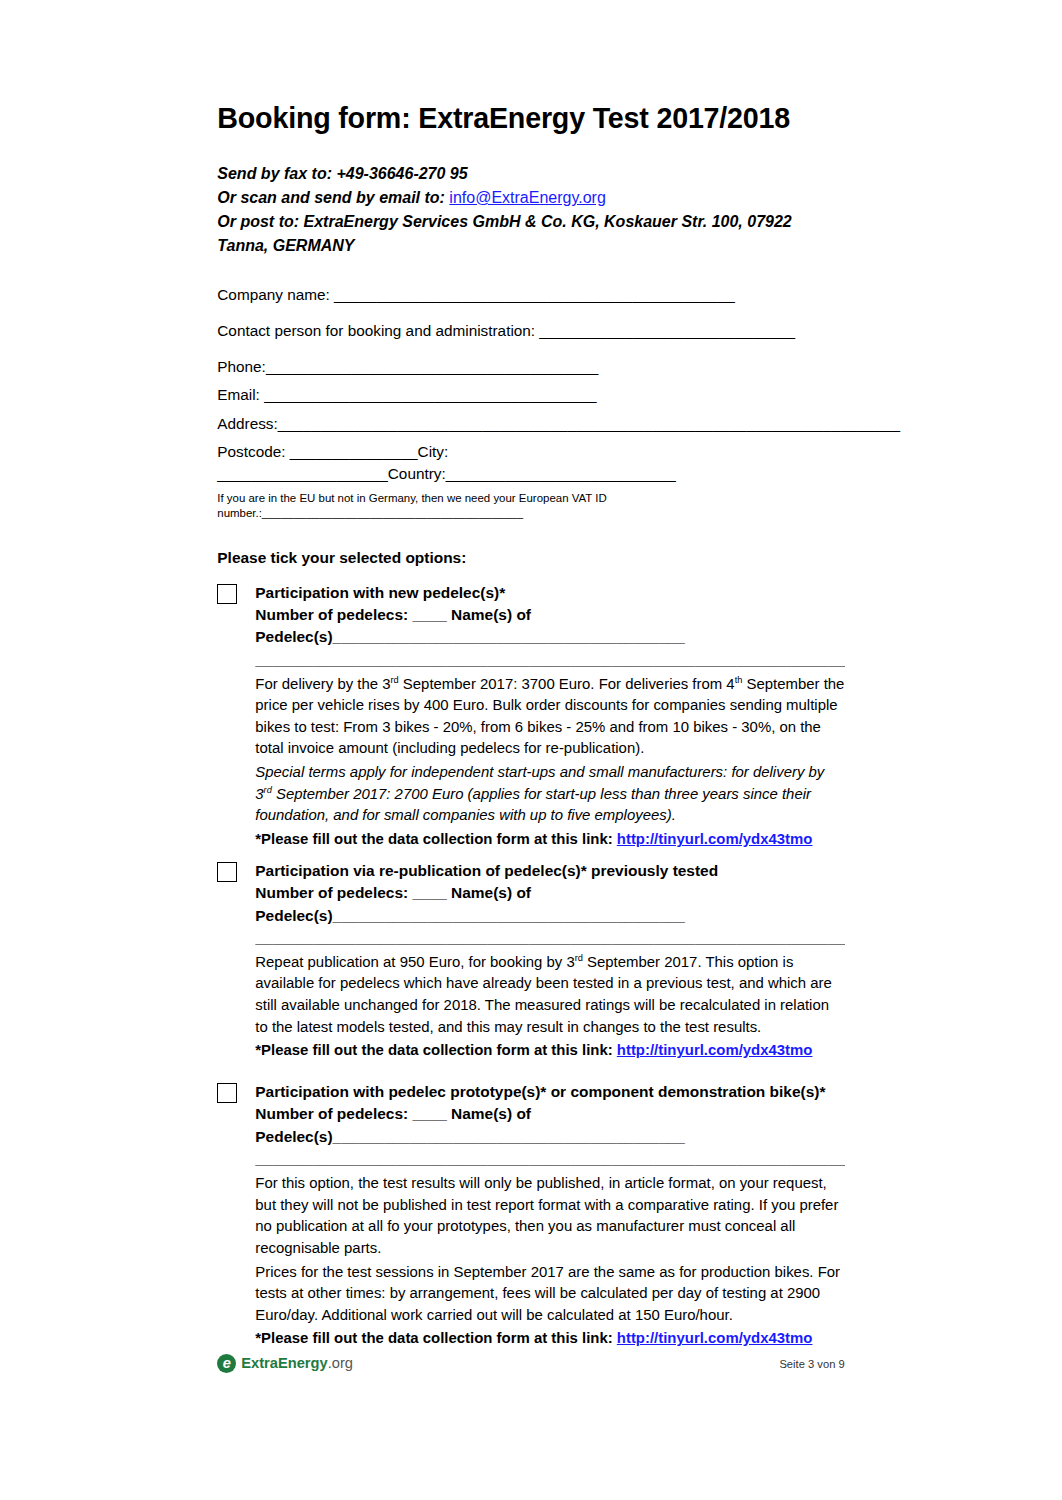Booking form: ExtraEnergy Test 2017/2018
Send by fax to: +49-36646-270 95
Or scan and send by email to: info@ExtraEnergy.org
Or post to: ExtraEnergy Services GmbH & Co. KG, Koskauer Str. 100, 07922 Tanna, GERMANY
Company name: _______________________________________________
Contact person for booking and administration: ______________________________
Phone:_______________________________________
Email: _______________________________________
Address:_________________________________________________________________________
Postcode: _______________City: ____________________Country:___________________________
If you are in the EU but not in Germany, then we need your European VAT ID number.:_________________________________________
Please tick your selected options:
Participation with new pedelec(s)*
Number of pedelecs: ____ Name(s) of Pedelec(s)_________________________________________
_______________________________________________________________________________________
For delivery by the 3rd September 2017: 3700 Euro. For deliveries from 4th September the price per vehicle rises by 400 Euro. Bulk order discounts for companies sending multiple bikes to test: From 3 bikes - 20%, from 6 bikes - 25% and from 10 bikes - 30%, on the total invoice amount (including pedelecs for re-publication).
Special terms apply for independent start-ups and small manufacturers: for delivery by 3rd September 2017: 2700 Euro (applies for start-up less than three years since their foundation, and for small companies with up to five employees).
*Please fill out the data collection form at this link: http://tinyurl.com/ydx43tmo
Participation via re-publication of pedelec(s)* previously tested
Number of pedelecs: ____ Name(s) of Pedelec(s)_________________________________________
_______________________________________________________________________________________
Repeat publication at 950 Euro, for booking by 3rd September 2017. This option is available for pedelecs which have already been tested in a previous test, and which are still available unchanged for 2018. The measured ratings will be recalculated in relation to the latest models tested, and this may result in changes to the test results.
*Please fill out the data collection form at this link: http://tinyurl.com/ydx43tmo
Participation with pedelec prototype(s)* or component demonstration bike(s)*
Number of pedelecs: ____ Name(s) of Pedelec(s)_________________________________________
_______________________________________________________________________________________
For this option, the test results will only be published, in article format, on your request, but they will not be published in test report format with a comparative rating. If you prefer no publication at all fo your prototypes, then you as manufacturer must conceal all recognisable parts.
Prices for the test sessions in September 2017 are the same as for production bikes. For tests at other times: by arrangement, fees will be calculated per day of testing at 2900 Euro/day. Additional work carried out will be calculated at 150 Euro/hour.
*Please fill out the data collection form at this link: http://tinyurl.com/ydx43tmo
e ExtraEnergy.org
Seite 3 von 9